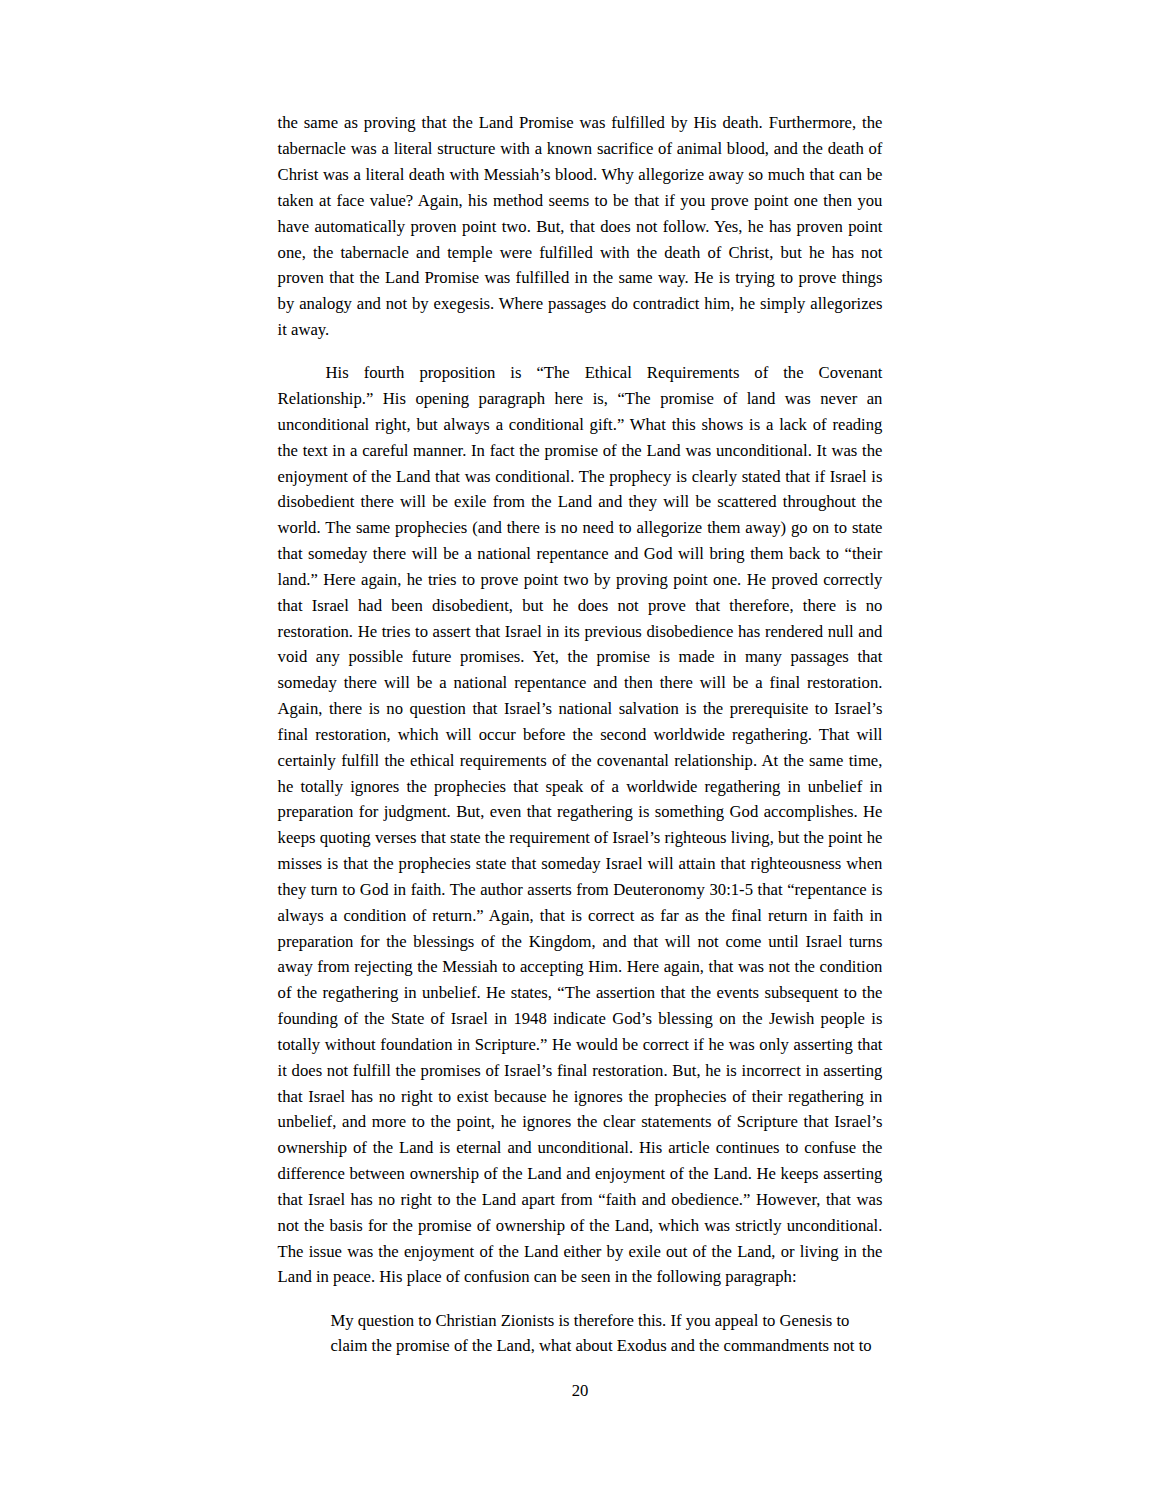the same as proving that the Land Promise was fulfilled by His death. Furthermore, the tabernacle was a literal structure with a known sacrifice of animal blood, and the death of Christ was a literal death with Messiah’s blood. Why allegorize away so much that can be taken at face value? Again, his method seems to be that if you prove point one then you have automatically proven point two. But, that does not follow. Yes, he has proven point one, the tabernacle and temple were fulfilled with the death of Christ, but he has not proven that the Land Promise was fulfilled in the same way. He is trying to prove things by analogy and not by exegesis. Where passages do contradict him, he simply allegorizes it away.
His fourth proposition is “The Ethical Requirements of the Covenant Relationship.” His opening paragraph here is, “The promise of land was never an unconditional right, but always a conditional gift.” What this shows is a lack of reading the text in a careful manner. In fact the promise of the Land was unconditional. It was the enjoyment of the Land that was conditional. The prophecy is clearly stated that if Israel is disobedient there will be exile from the Land and they will be scattered throughout the world. The same prophecies (and there is no need to allegorize them away) go on to state that someday there will be a national repentance and God will bring them back to “their land.” Here again, he tries to prove point two by proving point one. He proved correctly that Israel had been disobedient, but he does not prove that therefore, there is no restoration. He tries to assert that Israel in its previous disobedience has rendered null and void any possible future promises. Yet, the promise is made in many passages that someday there will be a national repentance and then there will be a final restoration. Again, there is no question that Israel’s national salvation is the prerequisite to Israel’s final restoration, which will occur before the second worldwide regathering. That will certainly fulfill the ethical requirements of the covenantal relationship. At the same time, he totally ignores the prophecies that speak of a worldwide regathering in unbelief in preparation for judgment. But, even that regathering is something God accomplishes. He keeps quoting verses that state the requirement of Israel’s righteous living, but the point he misses is that the prophecies state that someday Israel will attain that righteousness when they turn to God in faith. The author asserts from Deuteronomy 30:1-5 that “repentance is always a condition of return.” Again, that is correct as far as the final return in faith in preparation for the blessings of the Kingdom, and that will not come until Israel turns away from rejecting the Messiah to accepting Him. Here again, that was not the condition of the regathering in unbelief. He states, “The assertion that the events subsequent to the founding of the State of Israel in 1948 indicate God’s blessing on the Jewish people is totally without foundation in Scripture.” He would be correct if he was only asserting that it does not fulfill the promises of Israel’s final restoration. But, he is incorrect in asserting that Israel has no right to exist because he ignores the prophecies of their regathering in unbelief, and more to the point, he ignores the clear statements of Scripture that Israel’s ownership of the Land is eternal and unconditional. His article continues to confuse the difference between ownership of the Land and enjoyment of the Land. He keeps asserting that Israel has no right to the Land apart from “faith and obedience.” However, that was not the basis for the promise of ownership of the Land, which was strictly unconditional. The issue was the enjoyment of the Land either by exile out of the Land, or living in the Land in peace. His place of confusion can be seen in the following paragraph:
My question to Christian Zionists is therefore this. If you appeal to Genesis to
claim the promise of the Land, what about Exodus and the commandments not to
20